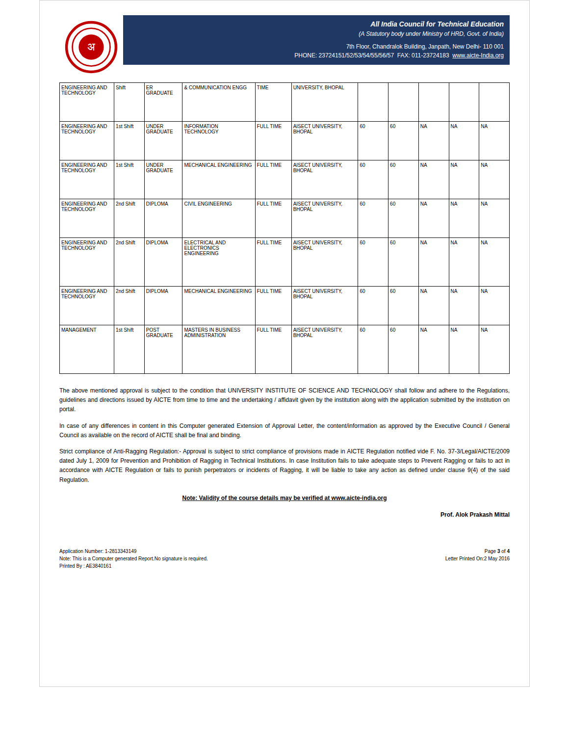All India Council for Technical Education
(A Statutory body under Ministry of HRD, Govt. of India)
7th Floor, Chandralok Building, Janpath, New Delhi- 110 001
PHONE: 23724151/52/53/54/55/56/57 FAX: 011-23724183 www.aicte-India.org
| ENGINEERING AND TECHNOLOGY | Shift | ER GRADUATE | & COMMUNICATION ENGG | TIME | UNIVERSITY, BHOPAL | | | | | |
| ENGINEERING AND TECHNOLOGY | 1st Shift | UNDER GRADUATE | INFORMATION TECHNOLOGY | FULL TIME | AISECT UNIVERSITY, BHOPAL | 60 | 60 | NA | NA | NA |
| ENGINEERING AND TECHNOLOGY | 1st Shift | UNDER GRADUATE | MECHANICAL ENGINEERING | FULL TIME | AISECT UNIVERSITY, BHOPAL | 60 | 60 | NA | NA | NA |
| ENGINEERING AND TECHNOLOGY | 2nd Shift | DIPLOMA | CIVIL ENGINEERING | FULL TIME | AISECT UNIVERSITY, BHOPAL | 60 | 60 | NA | NA | NA |
| ENGINEERING AND TECHNOLOGY | 2nd Shift | DIPLOMA | ELECTRICAL AND ELECTRONICS ENGINEERING | FULL TIME | AISECT UNIVERSITY, BHOPAL | 60 | 60 | NA | NA | NA |
| ENGINEERING AND TECHNOLOGY | 2nd Shift | DIPLOMA | MECHANICAL ENGINEERING | FULL TIME | AISECT UNIVERSITY, BHOPAL | 60 | 60 | NA | NA | NA |
| MANAGEMENT | 1st Shift | POST GRADUATE | MASTERS IN BUSINESS ADMINISTRATION | FULL TIME | AISECT UNIVERSITY, BHOPAL | 60 | 60 | NA | NA | NA |
The above mentioned approval is subject to the condition that UNIVERSITY INSTITUTE OF SCIENCE AND TECHNOLOGY shall follow and adhere to the Regulations, guidelines and directions issued by AICTE from time to time and the undertaking / affidavit given by the institution along with the application submitted by the institution on portal.
In case of any differences in content in this Computer generated Extension of Approval Letter, the content/information as approved by the Executive Council / General Council as available on the record of AICTE shall be final and binding.
Strict compliance of Anti-Ragging Regulation:- Approval is subject to strict compliance of provisions made in AICTE Regulation notified vide F. No. 37-3/Legal/AICTE/2009 dated July 1, 2009 for Prevention and Prohibition of Ragging in Technical Institutions. In case Institution fails to take adequate steps to Prevent Ragging or fails to act in accordance with AICTE Regulation or fails to punish perpetrators or incidents of Ragging, it will be liable to take any action as defined under clause 9(4) of the said Regulation.
Note: Validity of the course details may be verified at www.aicte-india.org
Prof. Alok Prakash Mittal
Application Number: 1-2813343149
Note: This is a Computer generated Report.No signature is required.
Printed By : AE3840161
Page 3 of 4
Letter Printed On:2 May 2016